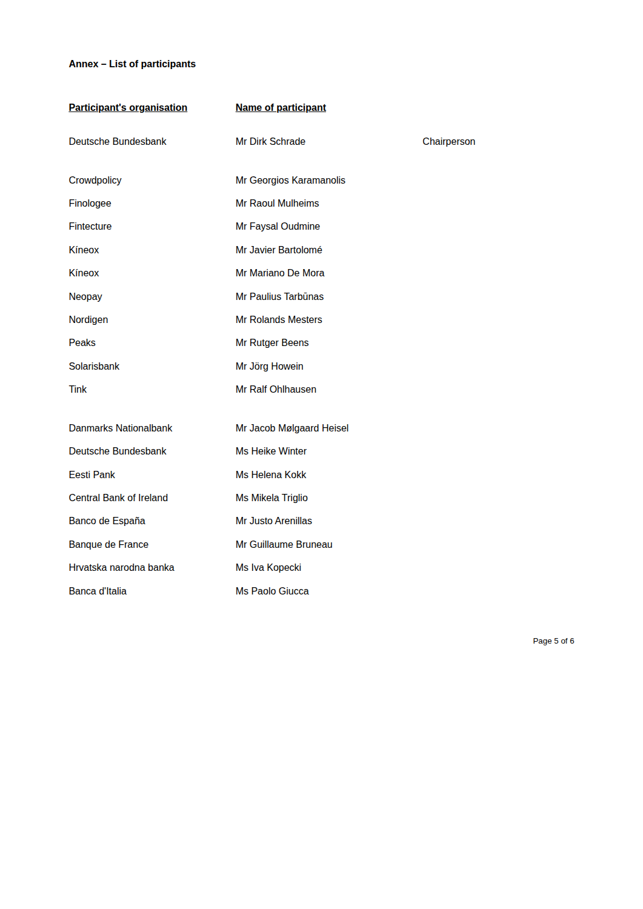Annex – List of participants
| Participant's organisation | Name of participant | |
| --- | --- | --- |
| Deutsche Bundesbank | Mr Dirk Schrade | Chairperson |
| Crowdpolicy | Mr Georgios Karamanolis | |
| Finologee | Mr Raoul Mulheims | |
| Fintecture | Mr Faysal Oudmine | |
| Kíneox | Mr Javier Bartolomé | |
| Kíneox | Mr Mariano De Mora | |
| Neopay | Mr Paulius Tarbūnas | |
| Nordigen | Mr Rolands Mesters | |
| Peaks | Mr Rutger Beens | |
| Solarisbank | Mr Jörg Howein | |
| Tink | Mr Ralf Ohlhausen | |
| Danmarks Nationalbank | Mr Jacob Mølgaard Heisel | |
| Deutsche Bundesbank | Ms Heike Winter | |
| Eesti Pank | Ms Helena Kokk | |
| Central Bank of Ireland | Ms Mikela Triglio | |
| Banco de España | Mr Justo Arenillas | |
| Banque de France | Mr Guillaume Bruneau | |
| Hrvatska narodna banka | Ms Iva Kopecki | |
| Banca d'Italia | Ms Paolo Giucca | |
Page 5 of 6